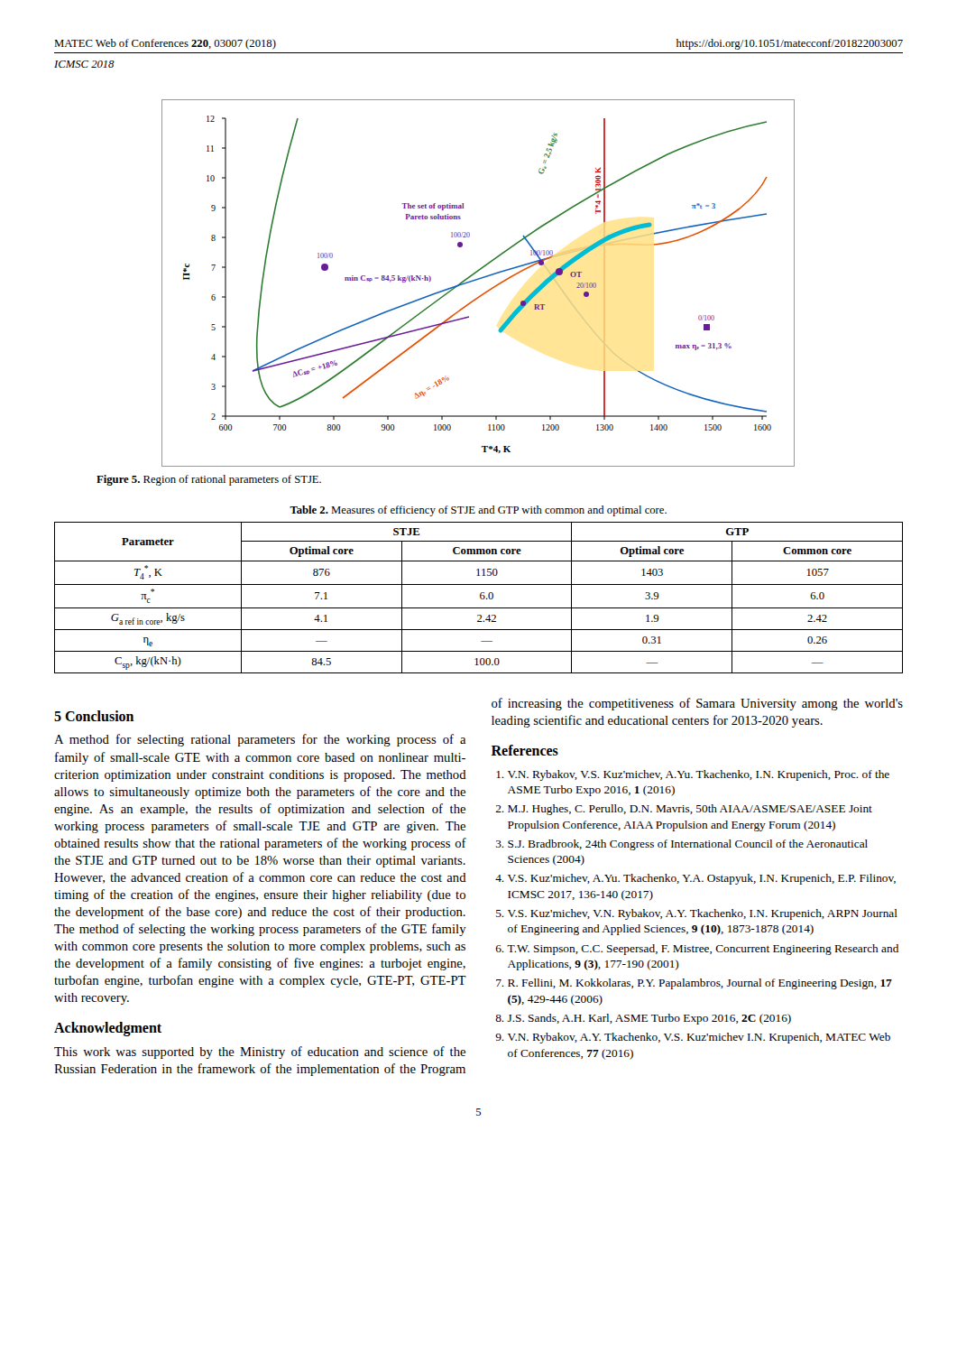MATEC Web of Conferences 220, 03007 (2018)
https://doi.org/10.1051/matecconf/201822003007
ICMSC 2018
12 11 10 9 8 7 6 5 4 3 2 600 700 800 900 1000 1100 1200 1300 1400 1500 1600 Π*c T*4, K T*4 = 1300 K Gₐ = 2,5 kg/s π*ₜ = 3 Δηₑ = -18% ΔCₛₚ = +18% The set of optimal Pareto solutions 100/0 min Cₛₚ = 84,5 kg/(kN·h) 100/20 100/100 OT RT 20/100 0/100 max ηₑ = 31,3 %
Figure 5. Region of rational parameters of STJE.
Table 2. Measures of efficiency of STJE and GTP with common and optimal core.
| Parameter | STJE | GTP |
| --- | --- | --- |
| Optimal core | Common core | Optimal core | Common core |
| T 4 * , K | 876 | 1150 | 1403 | 1057 |
| π c * | 7.1 | 6.0 | 3.9 | 6.0 |
| G a ref in core , kg/s | 4.1 | 2.42 | 1.9 | 2.42 |
| η e | — | — | 0.31 | 0.26 |
| C sp , kg/(kN·h) | 84.5 | 100.0 | — | — |
5 Conclusion
A method for selecting rational parameters for the working process of a family of small-scale GTE with a common core based on nonlinear multi-criterion optimization under constraint conditions is proposed. The method allows to simultaneously optimize both the parameters of the core and the engine. As an example, the results of optimization and selection of the working process parameters of small-scale TJE and GTP are given. The obtained results show that the rational parameters of the working process of the STJE and GTP turned out to be 18% worse than their optimal variants. However, the advanced creation of a common core can reduce the cost and timing of the creation of the engines, ensure their higher reliability (due to the development of the base core) and reduce the cost of their production. The method of selecting the working process parameters of the GTE family with common core presents the solution to more complex problems, such as the development of a family consisting of five engines: a turbojet engine, turbofan engine, turbofan engine with a complex cycle, GTE-PT, GTE-PT with recovery.
Acknowledgment
This work was supported by the Ministry of education and science of the Russian Federation in the framework of the implementation of the Program of increasing the competitiveness of Samara University among the world's leading scientific and educational centers for 2013-2020 years.
References
V.N. Rybakov, V.S. Kuz'michev, A.Yu. Tkachenko, I.N. Krupenich, Proc. of the ASME Turbo Expo 2016, 1 (2016)
M.J. Hughes, C. Perullo, D.N. Mavris, 50th AIAA/ASME/SAE/ASEE Joint Propulsion Conference, AIAA Propulsion and Energy Forum (2014)
S.J. Bradbrook, 24th Congress of International Council of the Aeronautical Sciences (2004)
V.S. Kuz'michev, A.Yu. Tkachenko, Y.A. Ostapyuk, I.N. Krupenich, E.P. Filinov, ICMSC 2017, 136-140 (2017)
V.S. Kuz'michev, V.N. Rybakov, A.Y. Tkachenko, I.N. Krupenich, ARPN Journal of Engineering and Applied Sciences, 9 (10), 1873-1878 (2014)
T.W. Simpson, C.C. Seepersad, F. Mistree, Concurrent Engineering Research and Applications, 9 (3), 177-190 (2001)
R. Fellini, M. Kokkolaras, P.Y. Papalambros, Journal of Engineering Design, 17 (5), 429-446 (2006)
J.S. Sands, A.H. Karl, ASME Turbo Expo 2016, 2C (2016)
V.N. Rybakov, A.Y. Tkachenko, V.S. Kuz'michev I.N. Krupenich, MATEC Web of Conferences, 77 (2016)
5